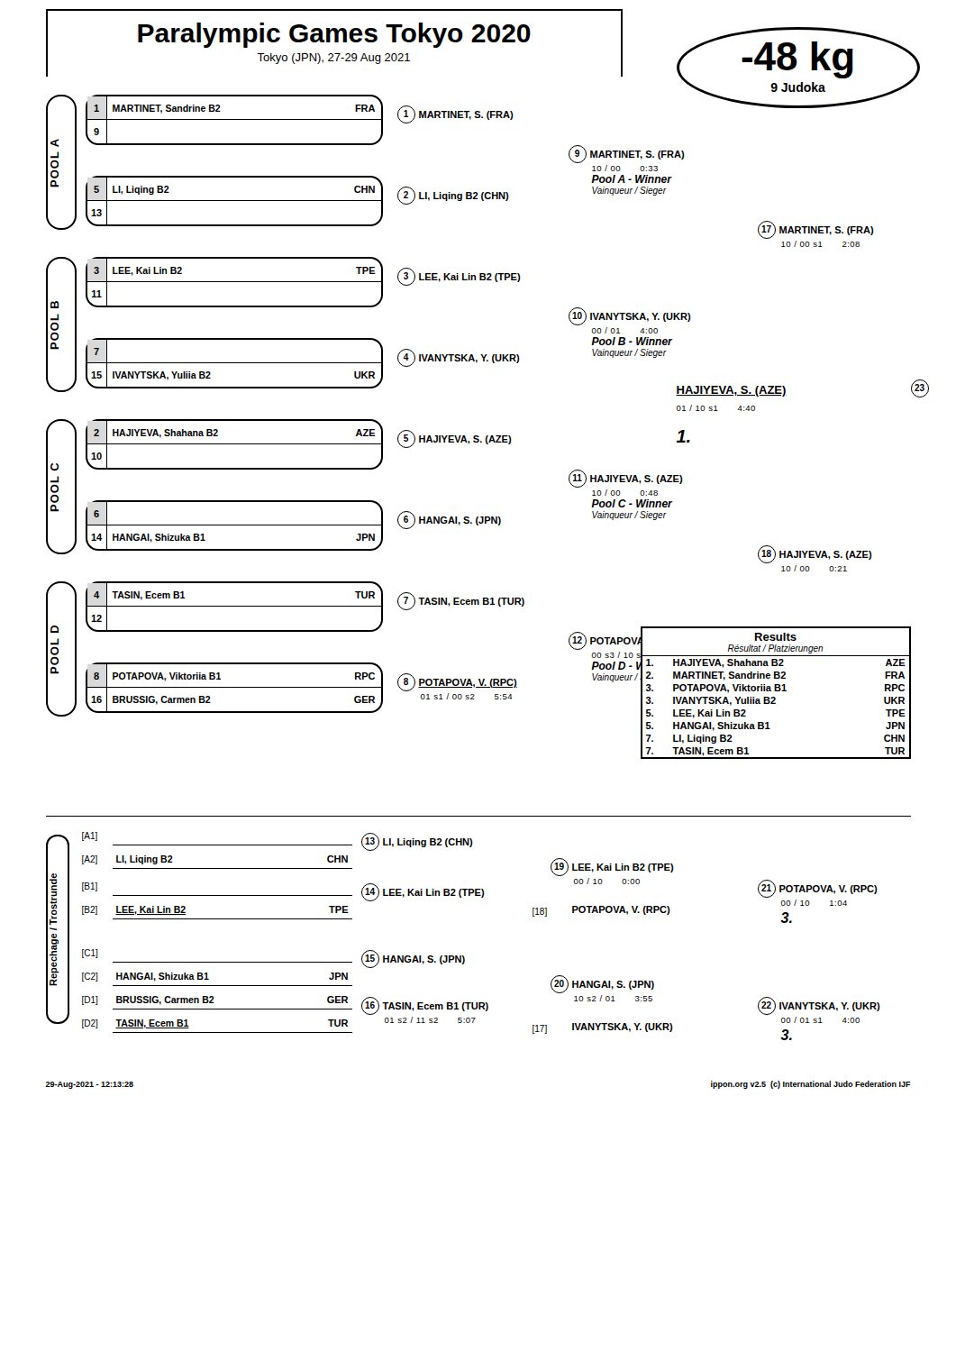Paralympic Games Tokyo 2020
Tokyo (JPN), 27-29 Aug 2021
-48 kg
9 Judoka
POOL A
1 MARTINET, Sandrine B2 FRA
9
5 LI, Liqing B2 CHN
13
1 MARTINET, S. (FRA)
2 LI, Liqing B2 (CHN)
9 MARTINET, S. (FRA) 10 / 00 0:33 Pool A - WinnerVainqueur / Sieger
POOL B
3 LEE, Kai Lin B2 TPE
11
7
15 IVANYTSKA, Yuliia B2 UKR
3 LEE, Kai Lin B2 (TPE)
4 IVANYTSKA, Y. (UKR)
10 IVANYTSKA, Y. (UKR) 00 / 01 4:00 Pool B - WinnerVainqueur / Sieger
17 MARTINET, S. (FRA) 10 / 00 s1 2:08
POOL C
2 HAJIYEVA, Shahana B2 AZE
10
6
14 HANGAI, Shizuka B1 JPN
5 HAJIYEVA, S. (AZE)
6 HANGAI, S. (JPN)
11 HAJIYEVA, S. (AZE) 10 / 00 0:48 Pool C - WinnerVainqueur / Sieger
POOL D
4 TASIN, Ecem B1 TUR
12
8 POTAPOVA, Viktoriia B1 RPC
16 BRUSSIG, Carmen B2 GER
7 TASIN, Ecem B1 (TUR)
8 POTAPOVA, V. (RPC) 01 s1 / 00 s2 5:54
12 POTAPOVA, V. (RPC) 00 s3 / 10 s1 4:58 Pool D - WinnerVainqueur / Sieger
18 HAJIYEVA, S. (AZE) 10 / 00 0:21
HAJIYEVA, S. (AZE)
01 / 10 s1 4:40
1.
23
ResultsRésultat / Platzierungen
| 1. | HAJIYEVA, Shahana B2 | AZE |
| 2. | MARTINET, Sandrine B2 | FRA |
| 3. | POTAPOVA, Viktoriia B1 | RPC |
| 3. | IVANYTSKA, Yuliia B2 | UKR |
| 5. | LEE, Kai Lin B2 | TPE |
| 5. | HANGAI, Shizuka B1 | JPN |
| 7. | LI, Liqing B2 | CHN |
| 7. | TASIN, Ecem B1 | TUR |
Repechage / Trostrunde
[A1]
[A2] LI, Liqing B2 CHN
13 LI, Liqing B2 (CHN)
[B1]
[B2] LEE, Kai Lin B2 TPE
14 LEE, Kai Lin B2 (TPE)
19 LEE, Kai Lin B2 (TPE) 00 / 10 0:00
[18]
POTAPOVA, V. (RPC)
21 POTAPOVA, V. (RPC) 00 / 10 1:04
3.
[C1]
[C2] HANGAI, Shizuka B1 JPN
15 HANGAI, S. (JPN)
[D1] BRUSSIG, Carmen B2 GER
[D2] TASIN, Ecem B1 TUR
16 TASIN, Ecem B1 (TUR) 01 s2 / 11 s2 5:07
20 HANGAI, S. (JPN) 10 s2 / 01 3:55
[17]
IVANYTSKA, Y. (UKR)
22 IVANYTSKA, Y. (UKR) 00 / 01 s1 4:00
3.
29-Aug-2021 - 12:13:28 ippon.org v2.5 (c) International Judo Federation IJF